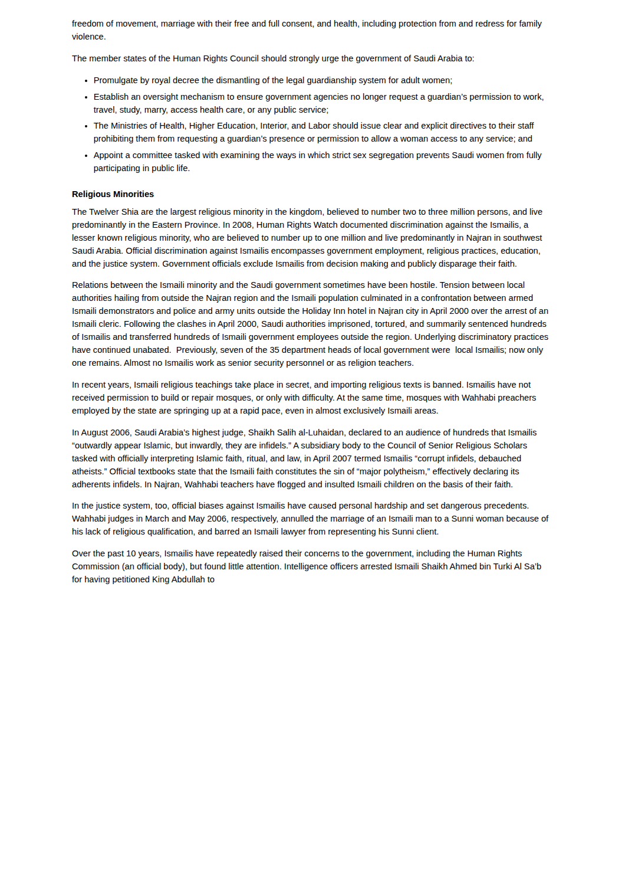freedom of movement, marriage with their free and full consent, and health, including protection from and redress for family violence.
The member states of the Human Rights Council should strongly urge the government of Saudi Arabia to:
Promulgate by royal decree the dismantling of the legal guardianship system for adult women;
Establish an oversight mechanism to ensure government agencies no longer request a guardian’s permission to work, travel, study, marry, access health care, or any public service;
The Ministries of Health, Higher Education, Interior, and Labor should issue clear and explicit directives to their staff prohibiting them from requesting a guardian’s presence or permission to allow a woman access to any service; and
Appoint a committee tasked with examining the ways in which strict sex segregation prevents Saudi women from fully participating in public life.
Religious Minorities
The Twelver Shia are the largest religious minority in the kingdom, believed to number two to three million persons, and live predominantly in the Eastern Province. In 2008, Human Rights Watch documented discrimination against the Ismailis, a lesser known religious minority, who are believed to number up to one million and live predominantly in Najran in southwest Saudi Arabia. Official discrimination against Ismailis encompasses government employment, religious practices, education, and the justice system. Government officials exclude Ismailis from decision making and publicly disparage their faith.
Relations between the Ismaili minority and the Saudi government sometimes have been hostile. Tension between local authorities hailing from outside the Najran region and the Ismaili population culminated in a confrontation between armed Ismaili demonstrators and police and army units outside the Holiday Inn hotel in Najran city in April 2000 over the arrest of an Ismaili cleric. Following the clashes in April 2000, Saudi authorities imprisoned, tortured, and summarily sentenced hundreds of Ismailis and transferred hundreds of Ismaili government employees outside the region. Underlying discriminatory practices have continued unabated. Previously, seven of the 35 department heads of local government were local Ismailis; now only one remains. Almost no Ismailis work as senior security personnel or as religion teachers.
In recent years, Ismaili religious teachings take place in secret, and importing religious texts is banned. Ismailis have not received permission to build or repair mosques, or only with difficulty. At the same time, mosques with Wahhabi preachers employed by the state are springing up at a rapid pace, even in almost exclusively Ismaili areas.
In August 2006, Saudi Arabia’s highest judge, Shaikh Salih al-Luhaidan, declared to an audience of hundreds that Ismailis “outwardly appear Islamic, but inwardly, they are infidels.” A subsidiary body to the Council of Senior Religious Scholars tasked with officially interpreting Islamic faith, ritual, and law, in April 2007 termed Ismailis “corrupt infidels, debauched atheists.” Official textbooks state that the Ismaili faith constitutes the sin of “major polytheism,” effectively declaring its adherents infidels. In Najran, Wahhabi teachers have flogged and insulted Ismaili children on the basis of their faith.
In the justice system, too, official biases against Ismailis have caused personal hardship and set dangerous precedents. Wahhabi judges in March and May 2006, respectively, annulled the marriage of an Ismaili man to a Sunni woman because of his lack of religious qualification, and barred an Ismaili lawyer from representing his Sunni client.
Over the past 10 years, Ismailis have repeatedly raised their concerns to the government, including the Human Rights Commission (an official body), but found little attention. Intelligence officers arrested Ismaili Shaikh Ahmed bin Turki Al Sa’b for having petitioned King Abdullah to